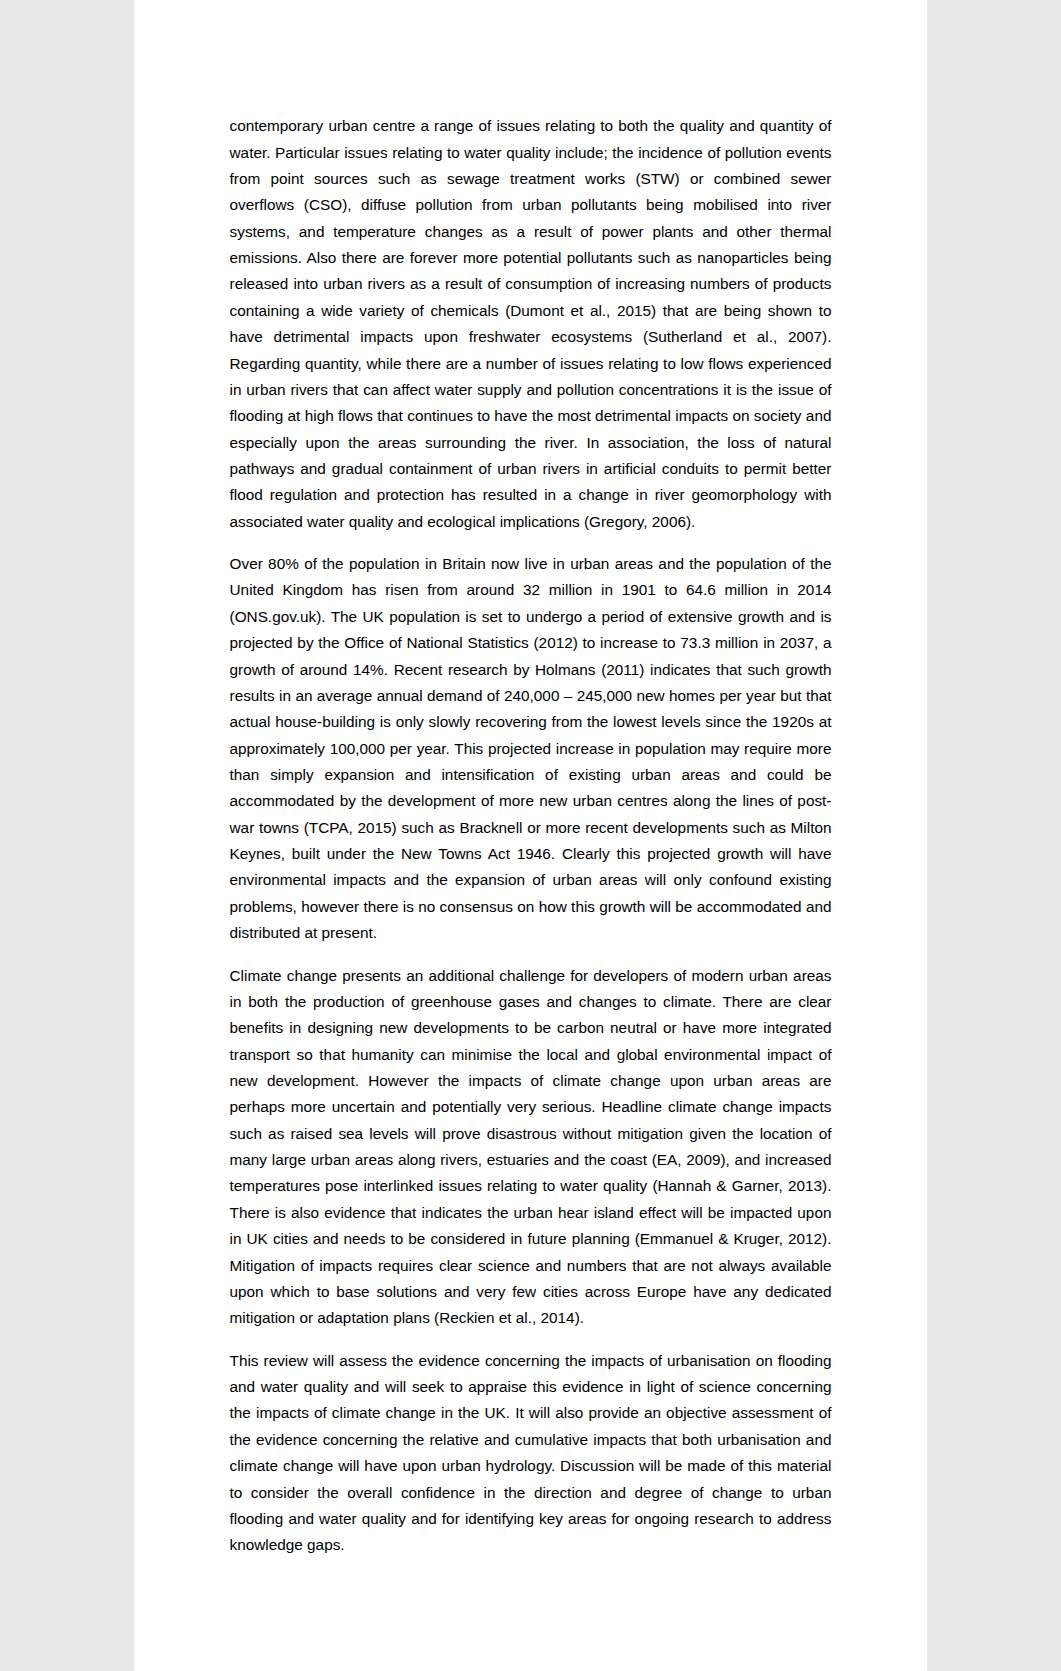contemporary urban centre a range of issues relating to both the quality and quantity of water. Particular issues relating to water quality include; the incidence of pollution events from point sources such as sewage treatment works (STW) or combined sewer overflows (CSO), diffuse pollution from urban pollutants being mobilised into river systems, and temperature changes as a result of power plants and other thermal emissions. Also there are forever more potential pollutants such as nanoparticles being released into urban rivers as a result of consumption of increasing numbers of products containing a wide variety of chemicals (Dumont et al., 2015) that are being shown to have detrimental impacts upon freshwater ecosystems (Sutherland et al., 2007). Regarding quantity, while there are a number of issues relating to low flows experienced in urban rivers that can affect water supply and pollution concentrations it is the issue of flooding at high flows that continues to have the most detrimental impacts on society and especially upon the areas surrounding the river. In association, the loss of natural pathways and gradual containment of urban rivers in artificial conduits to permit better flood regulation and protection has resulted in a change in river geomorphology with associated water quality and ecological implications (Gregory, 2006).
Over 80% of the population in Britain now live in urban areas and the population of the United Kingdom has risen from around 32 million in 1901 to 64.6 million in 2014 (ONS.gov.uk). The UK population is set to undergo a period of extensive growth and is projected by the Office of National Statistics (2012) to increase to 73.3 million in 2037, a growth of around 14%. Recent research by Holmans (2011) indicates that such growth results in an average annual demand of 240,000 – 245,000 new homes per year but that actual house-building is only slowly recovering from the lowest levels since the 1920s at approximately 100,000 per year. This projected increase in population may require more than simply expansion and intensification of existing urban areas and could be accommodated by the development of more new urban centres along the lines of post-war towns (TCPA, 2015) such as Bracknell or more recent developments such as Milton Keynes, built under the New Towns Act 1946. Clearly this projected growth will have environmental impacts and the expansion of urban areas will only confound existing problems, however there is no consensus on how this growth will be accommodated and distributed at present.
Climate change presents an additional challenge for developers of modern urban areas in both the production of greenhouse gases and changes to climate. There are clear benefits in designing new developments to be carbon neutral or have more integrated transport so that humanity can minimise the local and global environmental impact of new development. However the impacts of climate change upon urban areas are perhaps more uncertain and potentially very serious. Headline climate change impacts such as raised sea levels will prove disastrous without mitigation given the location of many large urban areas along rivers, estuaries and the coast (EA, 2009), and increased temperatures pose interlinked issues relating to water quality (Hannah & Garner, 2013). There is also evidence that indicates the urban hear island effect will be impacted upon in UK cities and needs to be considered in future planning (Emmanuel & Kruger, 2012). Mitigation of impacts requires clear science and numbers that are not always available upon which to base solutions and very few cities across Europe have any dedicated mitigation or adaptation plans (Reckien et al., 2014).
This review will assess the evidence concerning the impacts of urbanisation on flooding and water quality and will seek to appraise this evidence in light of science concerning the impacts of climate change in the UK. It will also provide an objective assessment of the evidence concerning the relative and cumulative impacts that both urbanisation and climate change will have upon urban hydrology. Discussion will be made of this material to consider the overall confidence in the direction and degree of change to urban flooding and water quality and for identifying key areas for ongoing research to address knowledge gaps.